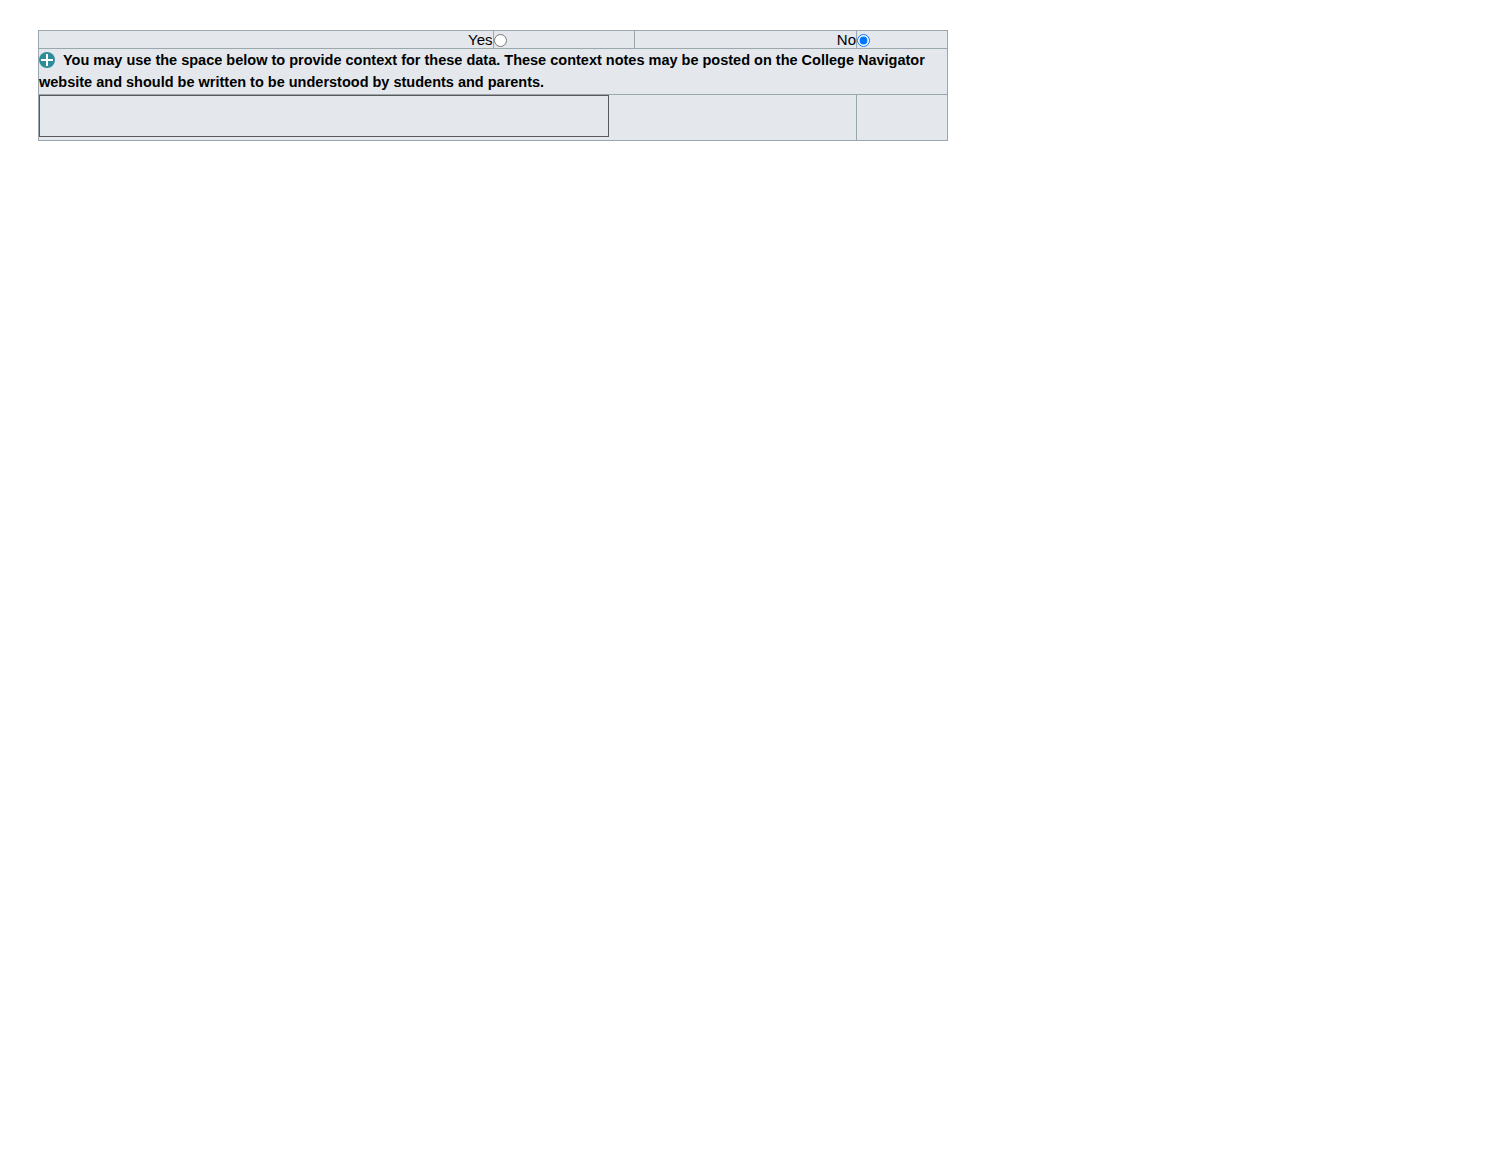| Yes | | No | |
| You may use the space below to provide context for these data. These context notes may be posted on the College Navigator website and should be written to be understood by students and parents. |